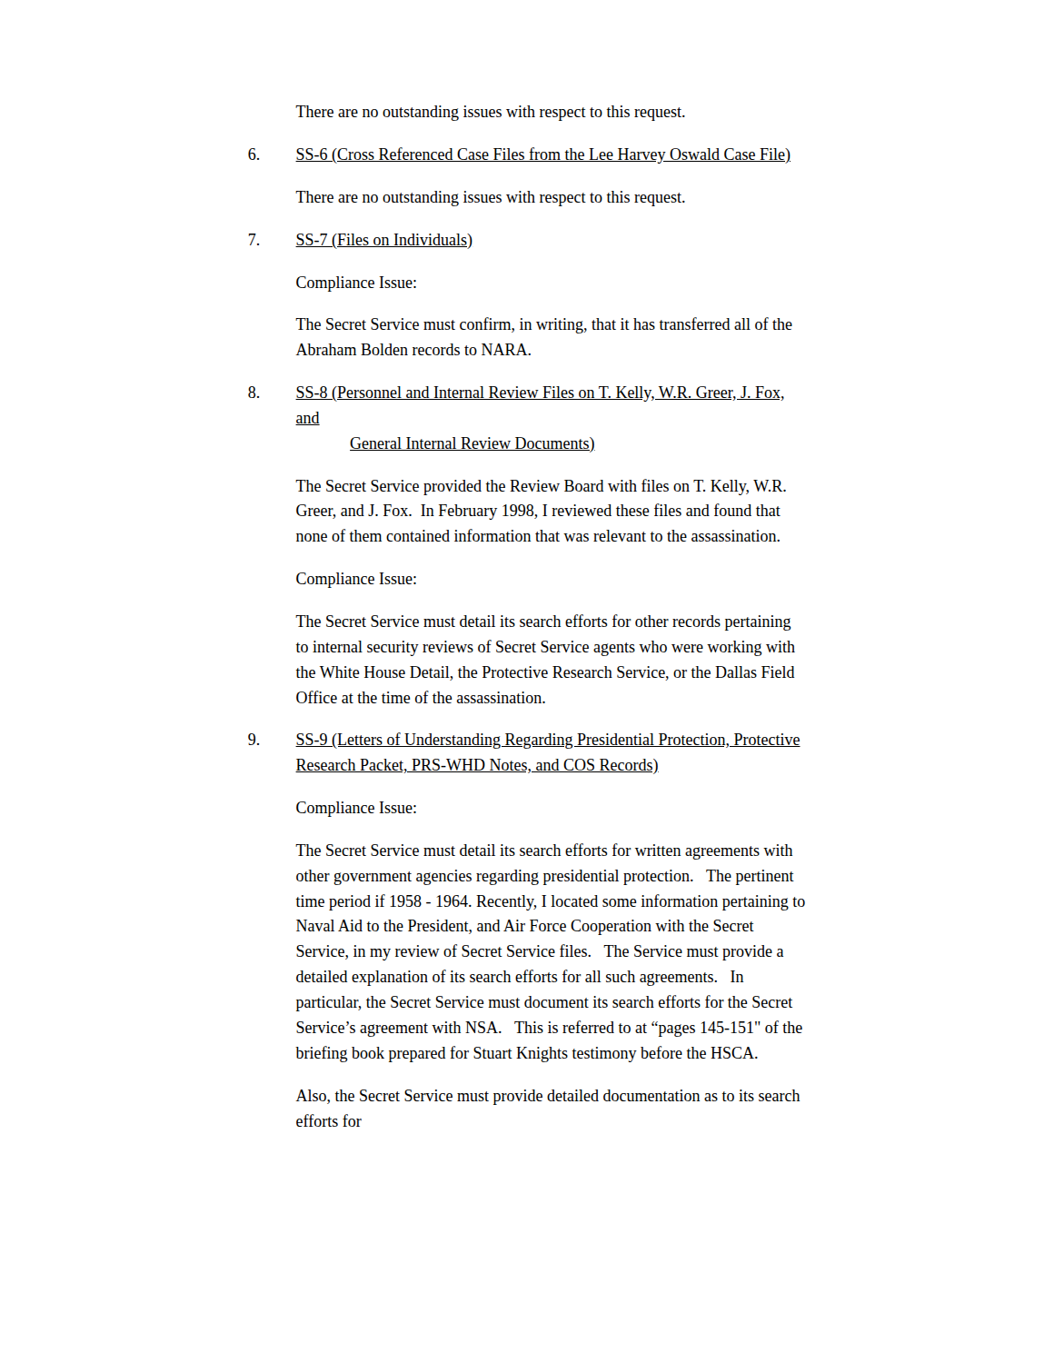There are no outstanding issues with respect to this request.
6.
SS-6 (Cross Referenced Case Files from the Lee Harvey Oswald Case File)
There are no outstanding issues with respect to this request.
7.
SS-7 (Files on Individuals)
Compliance Issue:
The Secret Service must confirm, in writing, that it has transferred all of the Abraham Bolden records to NARA.
8.
SS-8 (Personnel and Internal Review Files on T. Kelly, W.R. Greer, J. Fox, and General Internal Review Documents)
The Secret Service provided the Review Board with files on T. Kelly, W.R. Greer, and J. Fox. In February 1998, I reviewed these files and found that none of them contained information that was relevant to the assassination.
Compliance Issue:
The Secret Service must detail its search efforts for other records pertaining to internal security reviews of Secret Service agents who were working with the White House Detail, the Protective Research Service, or the Dallas Field Office at the time of the assassination.
9.
SS-9 (Letters of Understanding Regarding Presidential Protection, Protective Research Packet, PRS-WHD Notes, and COS Records)
Compliance Issue:
The Secret Service must detail its search efforts for written agreements with other government agencies regarding presidential protection. The pertinent time period if 1958 - 1964. Recently, I located some information pertaining to Naval Aid to the President, and Air Force Cooperation with the Secret Service, in my review of Secret Service files. The Service must provide a detailed explanation of its search efforts for all such agreements. In particular, the Secret Service must document its search efforts for the Secret Service’s agreement with NSA. This is referred to at “pages 145-151" of the briefing book prepared for Stuart Knights testimony before the HSCA.
Also, the Secret Service must provide detailed documentation as to its search efforts for